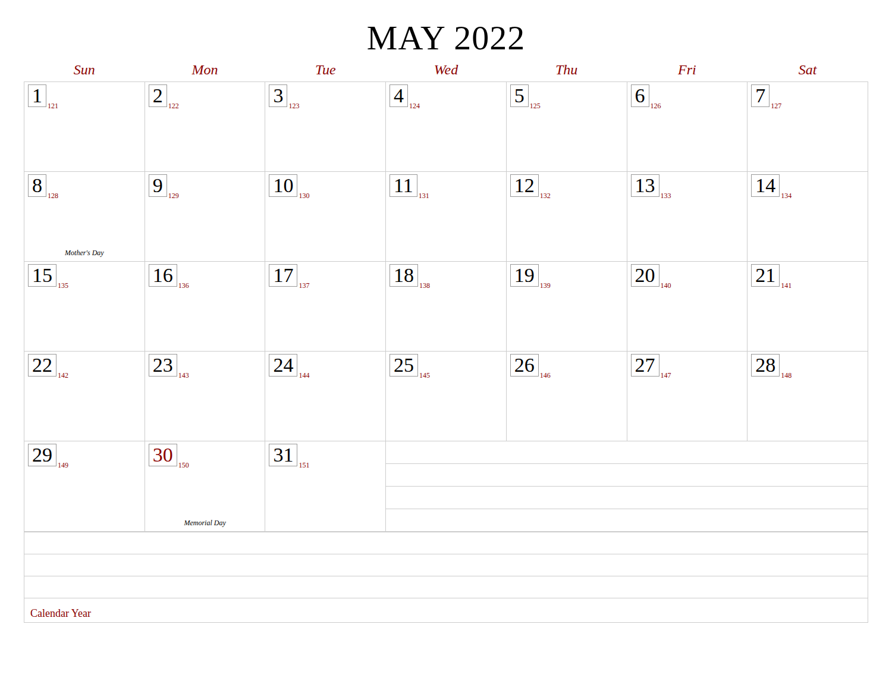MAY 2022
| Sun | Mon | Tue | Wed | Thu | Fri | Sat |
| --- | --- | --- | --- | --- | --- | --- |
| 1 121 | 2 122 | 3 123 | 4 124 | 5 125 | 6 126 | 7 127 |
| 8 128 Mother's Day | 9 129 | 10 130 | 11 131 | 12 132 | 13 133 | 14 134 |
| 15 135 | 16 136 | 17 137 | 18 138 | 19 139 | 20 140 | 21 141 |
| 22 142 | 23 143 | 24 144 | 25 145 | 26 146 | 27 147 | 28 148 |
| 29 149 | 30 150 Memorial Day | 31 151 | |
| Calendar Year |